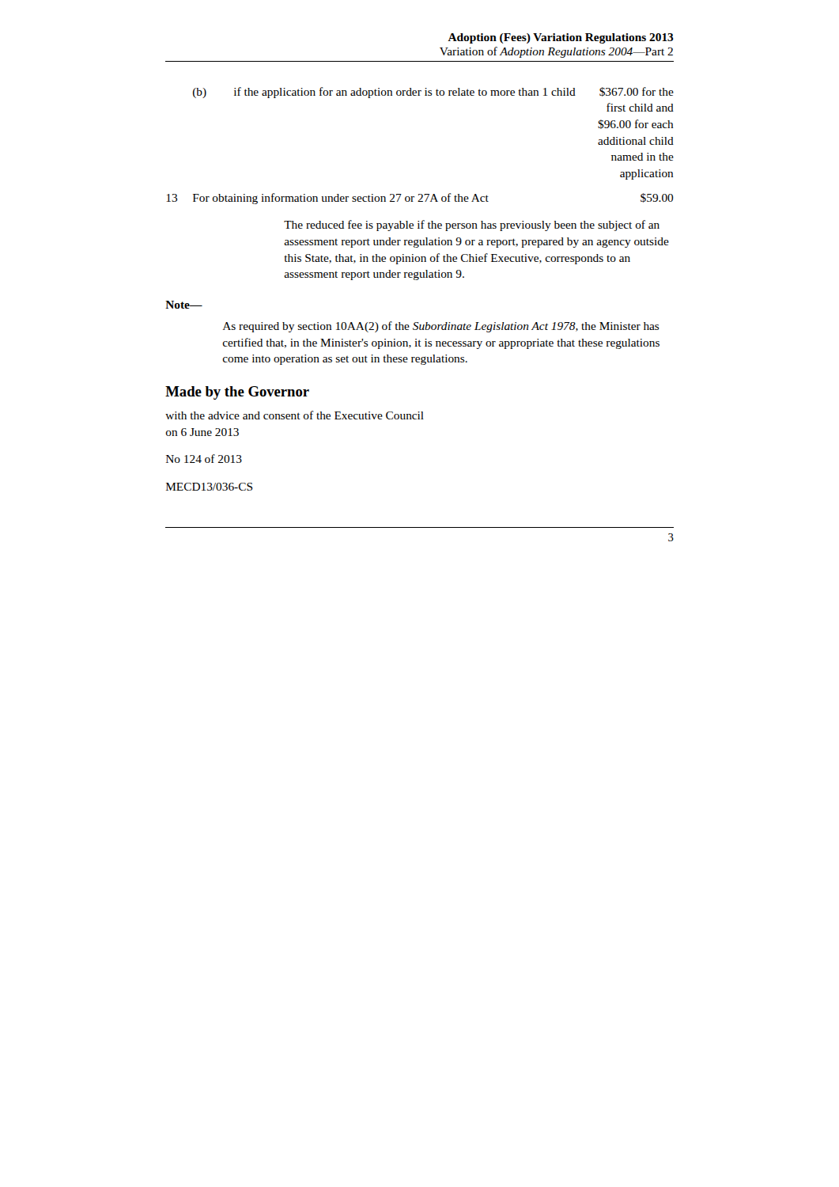Adoption (Fees) Variation Regulations 2013
Variation of Adoption Regulations 2004—Part 2
| | (b) | if the application for an adoption order is to relate to more than 1 child | $367.00 for the first child and $96.00 for each additional child named in the application |
| 13 | For obtaining information under section 27 or 27A of the Act | $59.00 |
The reduced fee is payable if the person has previously been the subject of an assessment report under regulation 9 or a report, prepared by an agency outside this State, that, in the opinion of the Chief Executive, corresponds to an assessment report under regulation 9.
Note—
As required by section 10AA(2) of the Subordinate Legislation Act 1978, the Minister has certified that, in the Minister's opinion, it is necessary or appropriate that these regulations come into operation as set out in these regulations.
Made by the Governor
with the advice and consent of the Executive Council
on 6 June 2013
No 124 of 2013
MECD13/036-CS
3